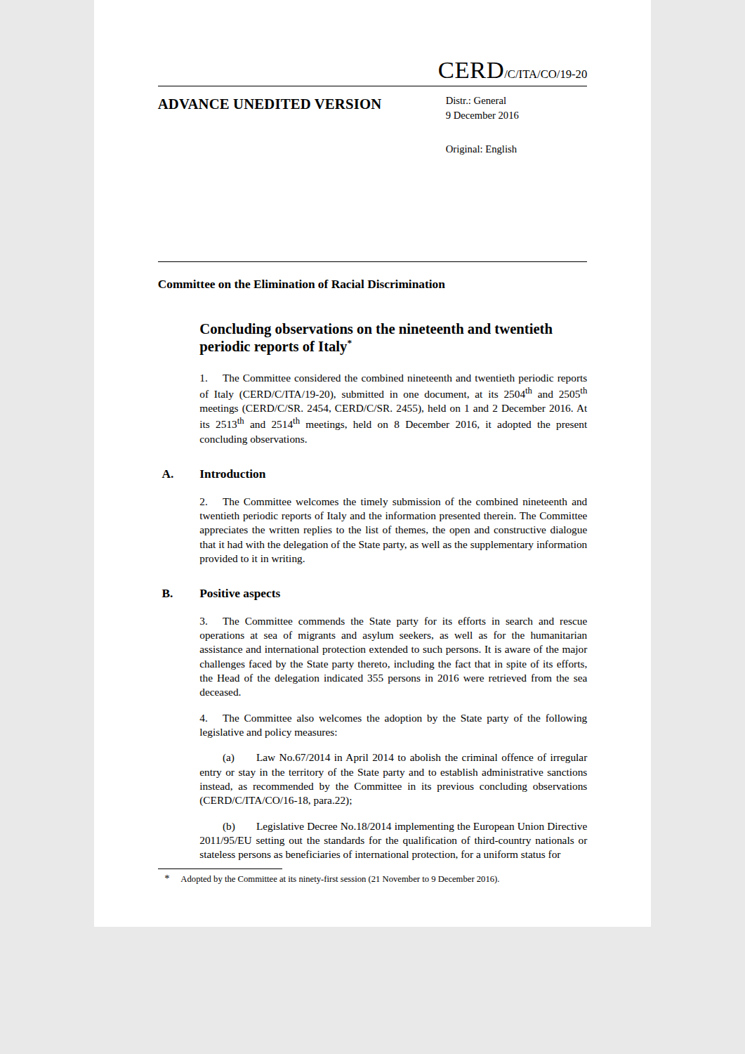CERD/C/ITA/CO/19-20
ADVANCE UNEDITED VERSION
Distr.: General
9 December 2016
Original: English
Committee on the Elimination of Racial Discrimination
Concluding observations on the nineteenth and twentieth periodic reports of Italy*
1. The Committee considered the combined nineteenth and twentieth periodic reports of Italy (CERD/C/ITA/19-20), submitted in one document, at its 2504th and 2505th meetings (CERD/C/SR. 2454, CERD/C/SR. 2455), held on 1 and 2 December 2016. At its 2513th and 2514th meetings, held on 8 December 2016, it adopted the present concluding observations.
A.
Introduction
2. The Committee welcomes the timely submission of the combined nineteenth and twentieth periodic reports of Italy and the information presented therein. The Committee appreciates the written replies to the list of themes, the open and constructive dialogue that it had with the delegation of the State party, as well as the supplementary information provided to it in writing.
B.
Positive aspects
3. The Committee commends the State party for its efforts in search and rescue operations at sea of migrants and asylum seekers, as well as for the humanitarian assistance and international protection extended to such persons. It is aware of the major challenges faced by the State party thereto, including the fact that in spite of its efforts, the Head of the delegation indicated 355 persons in 2016 were retrieved from the sea deceased.
4. The Committee also welcomes the adoption by the State party of the following legislative and policy measures:
(a) Law No.67/2014 in April 2014 to abolish the criminal offence of irregular entry or stay in the territory of the State party and to establish administrative sanctions instead, as recommended by the Committee in its previous concluding observations (CERD/C/ITA/CO/16-18, para.22);
(b) Legislative Decree No.18/2014 implementing the European Union Directive 2011/95/EU setting out the standards for the qualification of third-country nationals or stateless persons as beneficiaries of international protection, for a uniform status for
*Adopted by the Committee at its ninety-first session (21 November to 9 December 2016).